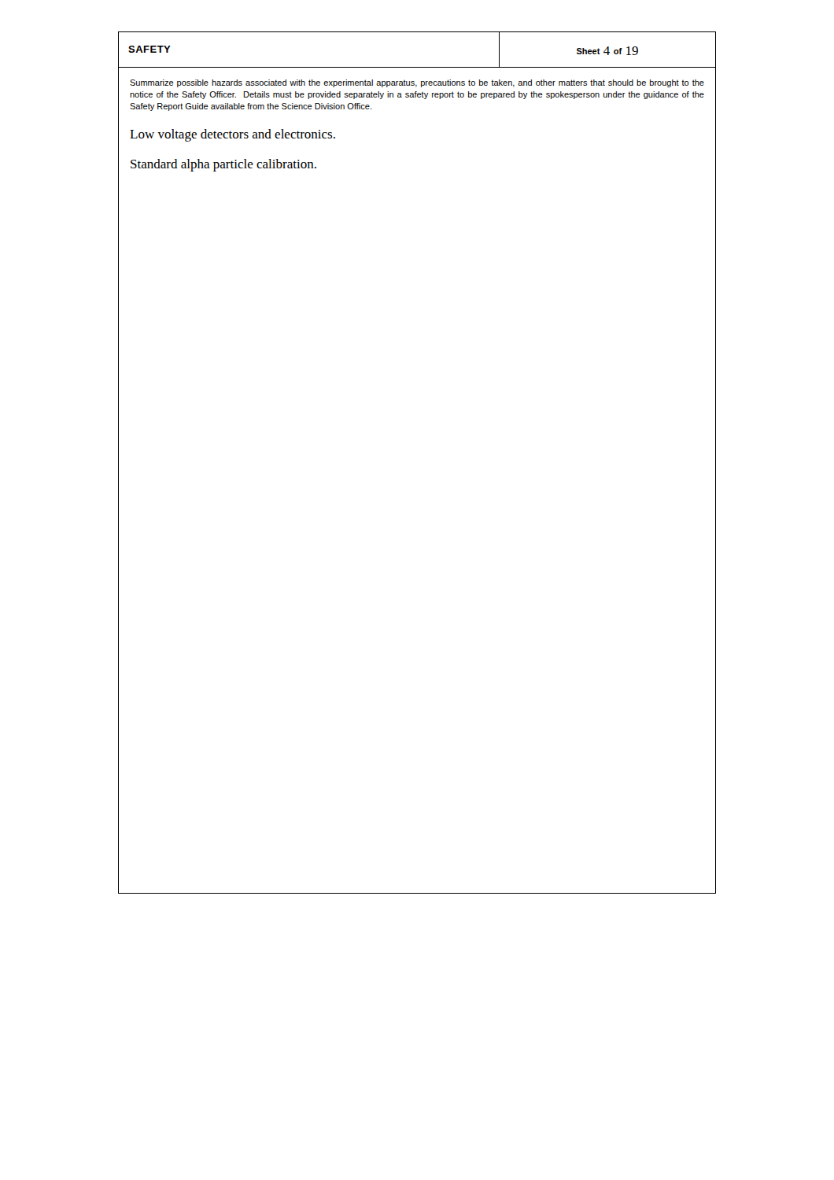SAFETY
Sheet 4 of 19
Summarize possible hazards associated with the experimental apparatus, precautions to be taken, and other matters that should be brought to the notice of the Safety Officer. Details must be provided separately in a safety report to be prepared by the spokesperson under the guidance of the Safety Report Guide available from the Science Division Office.
Low voltage detectors and electronics.
Standard alpha particle calibration.